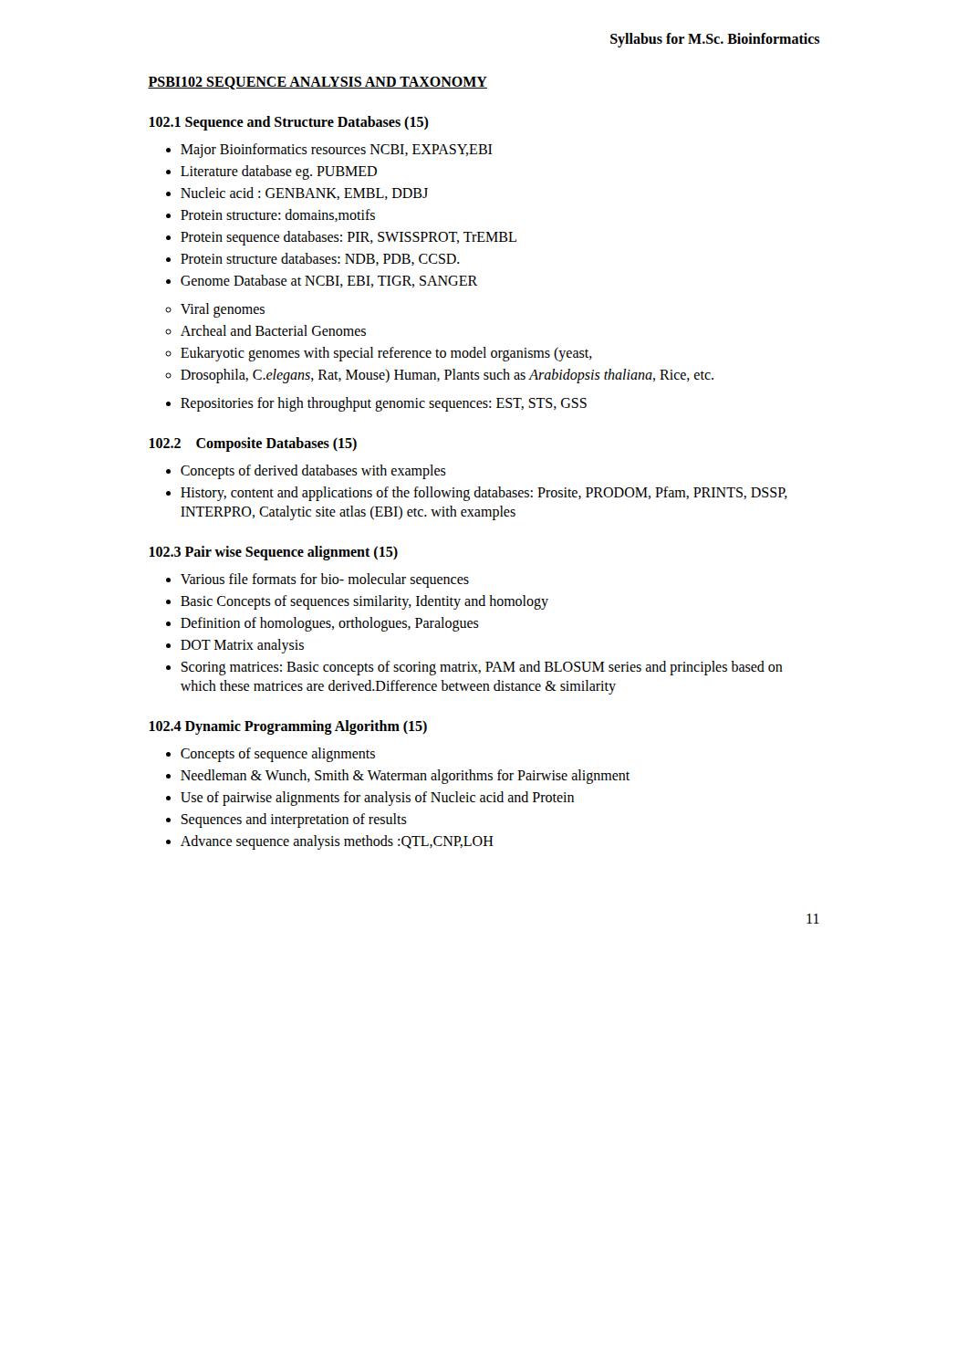Syllabus for M.Sc. Bioinformatics
PSBI102 SEQUENCE ANALYSIS AND TAXONOMY
102.1 Sequence and Structure Databases (15)
Major Bioinformatics resources NCBI, EXPASY,EBI
Literature database eg. PUBMED
Nucleic acid : GENBANK, EMBL, DDBJ
Protein structure: domains,motifs
Protein sequence databases: PIR, SWISSPROT, TrEMBL
Protein structure databases: NDB, PDB, CCSD.
Genome Database at NCBI, EBI, TIGR, SANGER
Viral genomes
Archeal and Bacterial Genomes
Eukaryotic genomes with special reference to model organisms (yeast,
Drosophila, C.elegans, Rat, Mouse) Human, Plants such as Arabidopsis thaliana, Rice, etc.
Repositories for high throughput genomic sequences: EST, STS, GSS
102.2 Composite Databases (15)
Concepts of derived databases with examples
History, content and applications of the following databases: Prosite, PRODOM, Pfam, PRINTS, DSSP, INTERPRO, Catalytic site atlas (EBI) etc. with examples
102.3 Pair wise Sequence alignment (15)
Various file formats for bio- molecular sequences
Basic Concepts of sequences similarity, Identity and homology
Definition of homologues, orthologues, Paralogues
DOT Matrix analysis
Scoring matrices: Basic concepts of scoring matrix, PAM and BLOSUM series and principles based on which these matrices are derived.Difference between distance & similarity
102.4 Dynamic Programming Algorithm (15)
Concepts of sequence alignments
Needleman & Wunch, Smith & Waterman algorithms for Pairwise alignment
Use of pairwise alignments for analysis of Nucleic acid and Protein
Sequences and interpretation of results
Advance sequence analysis methods :QTL,CNP,LOH
11